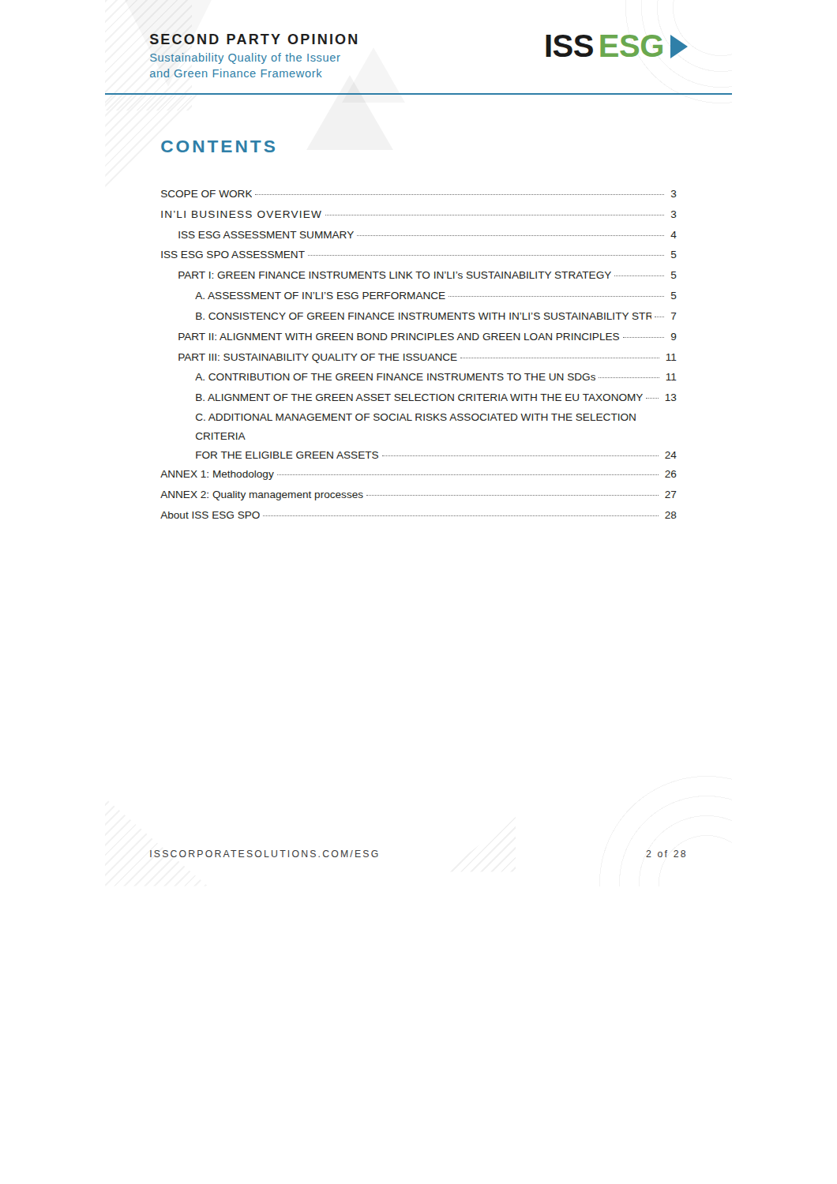SECOND PARTY OPINION
Sustainability Quality of the Issuer
and Green Finance Framework
ISS ESG
CONTENTS
SCOPE OF WORK 3
IN’LI BUSINESS OVERVIEW 3
ISS ESG ASSESSMENT SUMMARY 4
ISS ESG SPO ASSESSMENT 5
PART I: GREEN FINANCE INSTRUMENTS LINK TO IN’LI’s SUSTAINABILITY STRATEGY 5
A. ASSESSMENT OF IN’LI’S ESG PERFORMANCE 5
B. CONSISTENCY OF GREEN FINANCE INSTRUMENTS WITH IN’LI’S SUSTAINABILITY STRATEGY 7
PART II: ALIGNMENT WITH GREEN BOND PRINCIPLES AND GREEN LOAN PRINCIPLES 9
PART III: SUSTAINABILITY QUALITY OF THE ISSUANCE 11
A. CONTRIBUTION OF THE GREEN FINANCE INSTRUMENTS TO THE UN SDGs 11
B. ALIGNMENT OF THE GREEN ASSET SELECTION CRITERIA WITH THE EU TAXONOMY 13
C. ADDITIONAL MANAGEMENT OF SOCIAL RISKS ASSOCIATED WITH THE SELECTION CRITERIA
FOR THE ELIGIBLE GREEN ASSETS 24
ANNEX 1: Methodology 26
ANNEX 2: Quality management processes 27
About ISS ESG SPO 28
ISSCORPORATESOLUTIONS.COM/ESG
2 of 28